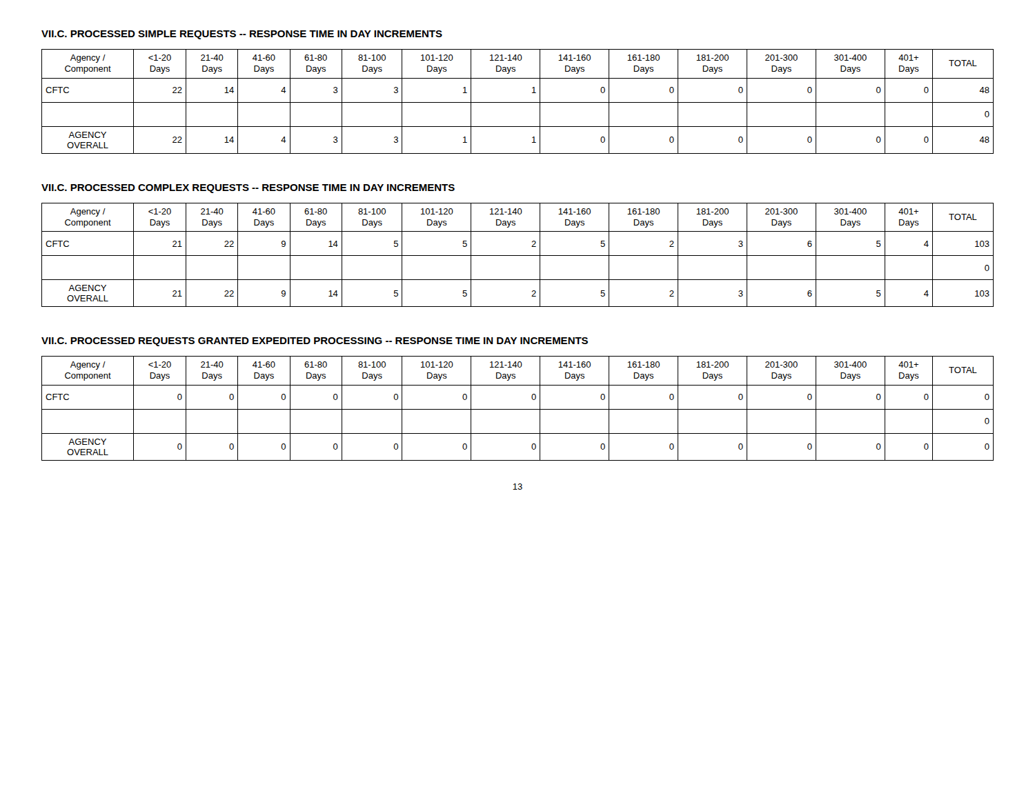VII.C. PROCESSED SIMPLE REQUESTS -- RESPONSE TIME IN DAY INCREMENTS
| Agency / Component | <1-20 Days | 21-40 Days | 41-60 Days | 61-80 Days | 81-100 Days | 101-120 Days | 121-140 Days | 141-160 Days | 161-180 Days | 181-200 Days | 201-300 Days | 301-400 Days | 401+ Days | TOTAL |
| --- | --- | --- | --- | --- | --- | --- | --- | --- | --- | --- | --- | --- | --- | --- |
| CFTC | 22 | 14 | 4 | 3 | 3 | 1 | 1 | 0 | 0 | 0 | 0 | 0 | 0 | 48 |
| | | | | | | | | | | | | | | 0 |
| AGENCY OVERALL | 22 | 14 | 4 | 3 | 3 | 1 | 1 | 0 | 0 | 0 | 0 | 0 | 0 | 48 |
VII.C. PROCESSED COMPLEX REQUESTS -- RESPONSE TIME IN DAY INCREMENTS
| Agency / Component | <1-20 Days | 21-40 Days | 41-60 Days | 61-80 Days | 81-100 Days | 101-120 Days | 121-140 Days | 141-160 Days | 161-180 Days | 181-200 Days | 201-300 Days | 301-400 Days | 401+ Days | TOTAL |
| --- | --- | --- | --- | --- | --- | --- | --- | --- | --- | --- | --- | --- | --- | --- |
| CFTC | 21 | 22 | 9 | 14 | 5 | 5 | 2 | 5 | 2 | 3 | 6 | 5 | 4 | 103 |
| | | | | | | | | | | | | | | 0 |
| AGENCY OVERALL | 21 | 22 | 9 | 14 | 5 | 5 | 2 | 5 | 2 | 3 | 6 | 5 | 4 | 103 |
VII.C. PROCESSED REQUESTS GRANTED EXPEDITED PROCESSING -- RESPONSE TIME IN DAY INCREMENTS
| Agency / Component | <1-20 Days | 21-40 Days | 41-60 Days | 61-80 Days | 81-100 Days | 101-120 Days | 121-140 Days | 141-160 Days | 161-180 Days | 181-200 Days | 201-300 Days | 301-400 Days | 401+ Days | TOTAL |
| --- | --- | --- | --- | --- | --- | --- | --- | --- | --- | --- | --- | --- | --- | --- |
| CFTC | 0 | 0 | 0 | 0 | 0 | 0 | 0 | 0 | 0 | 0 | 0 | 0 | 0 | 0 |
| | | | | | | | | | | | | | | 0 |
| AGENCY OVERALL | 0 | 0 | 0 | 0 | 0 | 0 | 0 | 0 | 0 | 0 | 0 | 0 | 0 | 0 |
13